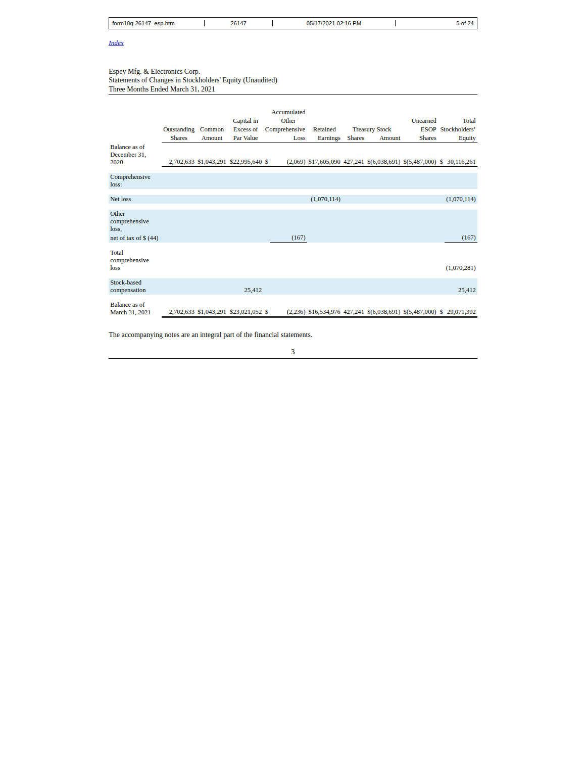form10q-26147_esp.htm
26147
05/17/2021 02:16 PM
5 of 24
Index
Espey Mfg. & Electronics Corp.
Statements of Changes in Stockholders' Equity (Unaudited)
Three Months Ended March 31, 2021
| | | | | | Accumulated | | | | | | |
| | | | Capital in | | Other | | | | Unearned | | Total |
| | Outstanding | Common | Excess of | Comprehensive | Retained | Treasury Stock | ESOP | Stockholders’ |
| | Shares | Amount | Par Value | | Loss | Earnings | Shares | Amount | Shares | | Equity |
| Balance as of December 31, 2020 | 2,702,633 | $1,043,291 | $22,995,640 | $ | (2,069) | $17,605,090 | 427,241 | $(6,038,691) | $(5,487,000) | $ | 30,116,261 |
| Comprehensive loss: | |
| Net loss | | | | | | (1,070,114) | | | | | (1,070,114) |
| Other comprehensive loss, | |
| net of tax of $ (44) | | | | | (167) | | | | | | (167) |
| Total comprehensive loss | | | | | | | | | | | (1,070,281) |
| Stock-based compensation | | | 25,412 | | | | | | | | 25,412 |
| Balance as of March 31, 2021 | 2,702,633 | $1,043,291 | $23,021,052 | $ | (2,236) | $16,534,976 | 427,241 | $(6,038,691) | $(5,487,000) | $ | 29,071,392 |
The accompanying notes are an integral part of the financial statements.
3